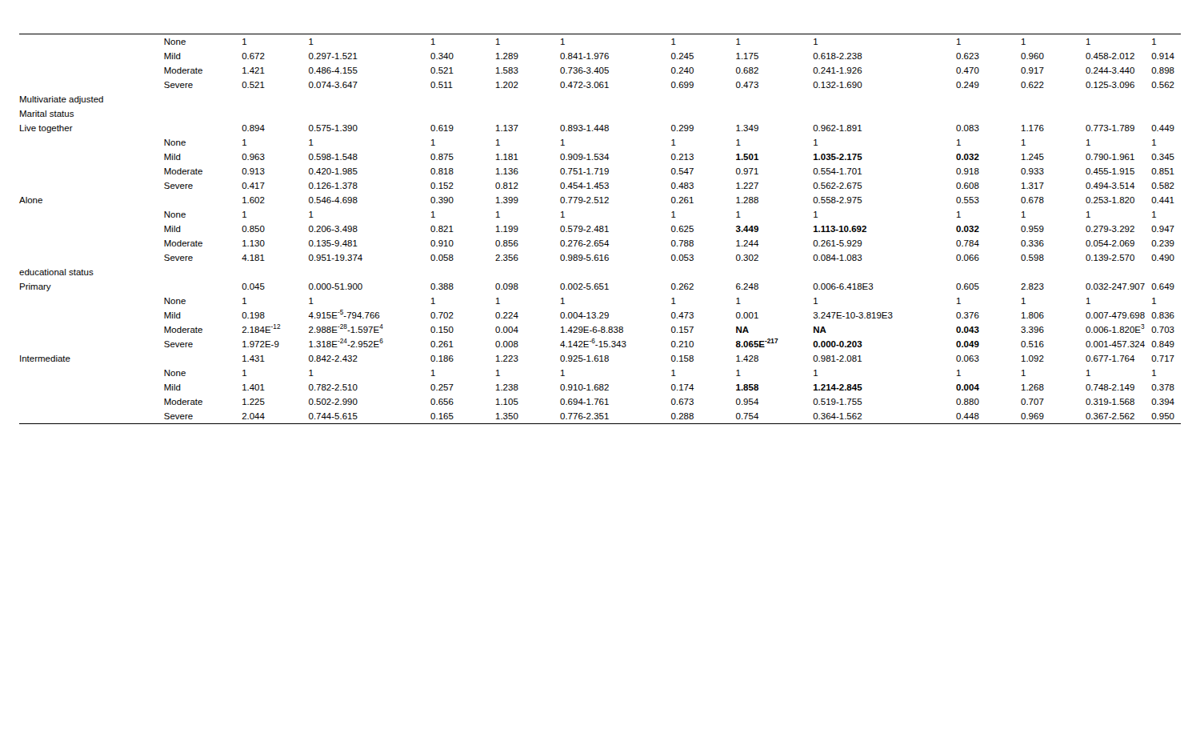| | None | 1 | 1 | 1 | 1 | 1 | 1 | 1 | 1 | 1 | 1 | 1 | 1 |
| | Mild | 0.672 | 0.297-1.521 | 0.340 | 1.289 | 0.841-1.976 | 0.245 | 1.175 | 0.618-2.238 | 0.623 | 0.960 | 0.458-2.012 | 0.914 |
| | Moderate | 1.421 | 0.486-4.155 | 0.521 | 1.583 | 0.736-3.405 | 0.240 | 0.682 | 0.241-1.926 | 0.470 | 0.917 | 0.244-3.440 | 0.898 |
| | Severe | 0.521 | 0.074-3.647 | 0.511 | 1.202 | 0.472-3.061 | 0.699 | 0.473 | 0.132-1.690 | 0.249 | 0.622 | 0.125-3.096 | 0.562 |
| Multivariate adjusted | | | | | | | | | | | | | |
| Marital status | | | | | | | | | | | | | |
| Live together | | 0.894 | 0.575-1.390 | 0.619 | 1.137 | 0.893-1.448 | 0.299 | 1.349 | 0.962-1.891 | 0.083 | 1.176 | 0.773-1.789 | 0.449 |
| | None | 1 | 1 | 1 | 1 | 1 | 1 | 1 | 1 | 1 | 1 | 1 | 1 |
| | Mild | 0.963 | 0.598-1.548 | 0.875 | 1.181 | 0.909-1.534 | 0.213 | 1.501 | 1.035-2.175 | 0.032 | 1.245 | 0.790-1.961 | 0.345 |
| | Moderate | 0.913 | 0.420-1.985 | 0.818 | 1.136 | 0.751-1.719 | 0.547 | 0.971 | 0.554-1.701 | 0.918 | 0.933 | 0.455-1.915 | 0.851 |
| | Severe | 0.417 | 0.126-1.378 | 0.152 | 0.812 | 0.454-1.453 | 0.483 | 1.227 | 0.562-2.675 | 0.608 | 1.317 | 0.494-3.514 | 0.582 |
| Alone | | 1.602 | 0.546-4.698 | 0.390 | 1.399 | 0.779-2.512 | 0.261 | 1.288 | 0.558-2.975 | 0.553 | 0.678 | 0.253-1.820 | 0.441 |
| | None | 1 | 1 | 1 | 1 | 1 | 1 | 1 | 1 | 1 | 1 | 1 | 1 |
| | Mild | 0.850 | 0.206-3.498 | 0.821 | 1.199 | 0.579-2.481 | 0.625 | 3.449 | 1.113-10.692 | 0.032 | 0.959 | 0.279-3.292 | 0.947 |
| | Moderate | 1.130 | 0.135-9.481 | 0.910 | 0.856 | 0.276-2.654 | 0.788 | 1.244 | 0.261-5.929 | 0.784 | 0.336 | 0.054-2.069 | 0.239 |
| | Severe | 4.181 | 0.951-19.374 | 0.058 | 2.356 | 0.989-5.616 | 0.053 | 0.302 | 0.084-1.083 | 0.066 | 0.598 | 0.139-2.570 | 0.490 |
| educational status | | | | | | | | | | | | | |
| Primary | | 0.045 | 0.000-51.900 | 0.388 | 0.098 | 0.002-5.651 | 0.262 | 6.248 | 0.006-6.418E3 | 0.605 | 2.823 | 0.032-247.907 | 0.649 |
| | None | 1 | 1 | 1 | 1 | 1 | 1 | 1 | 1 | 1 | 1 | 1 | 1 |
| | Mild | 0.198 | 4.915E -5 -794.766 | 0.702 | 0.224 | 0.004-13.29 | 0.473 | 0.001 | 3.247E-10-3.819E3 | 0.376 | 1.806 | 0.007-479.698 | 0.836 |
| | Moderate | 2.184E -12 | 2.988E -28 -1.597E 4 | 0.150 | 0.004 | 1.429E-6-8.838 | 0.157 | NA | NA | 0.043 | 3.396 | 0.006-1.820E 3 | 0.703 |
| | Severe | 1.972E-9 | 1.318E -24 -2.952E 6 | 0.261 | 0.008 | 4.142E -6 -15.343 | 0.210 | 8.065E -217 | 0.000-0.203 | 0.049 | 0.516 | 0.001-457.324 | 0.849 |
| Intermediate | | 1.431 | 0.842-2.432 | 0.186 | 1.223 | 0.925-1.618 | 0.158 | 1.428 | 0.981-2.081 | 0.063 | 1.092 | 0.677-1.764 | 0.717 |
| | None | 1 | 1 | 1 | 1 | 1 | 1 | 1 | 1 | 1 | 1 | 1 | 1 |
| | Mild | 1.401 | 0.782-2.510 | 0.257 | 1.238 | 0.910-1.682 | 0.174 | 1.858 | 1.214-2.845 | 0.004 | 1.268 | 0.748-2.149 | 0.378 |
| | Moderate | 1.225 | 0.502-2.990 | 0.656 | 1.105 | 0.694-1.761 | 0.673 | 0.954 | 0.519-1.755 | 0.880 | 0.707 | 0.319-1.568 | 0.394 |
| | Severe | 2.044 | 0.744-5.615 | 0.165 | 1.350 | 0.776-2.351 | 0.288 | 0.754 | 0.364-1.562 | 0.448 | 0.969 | 0.367-2.562 | 0.950 |